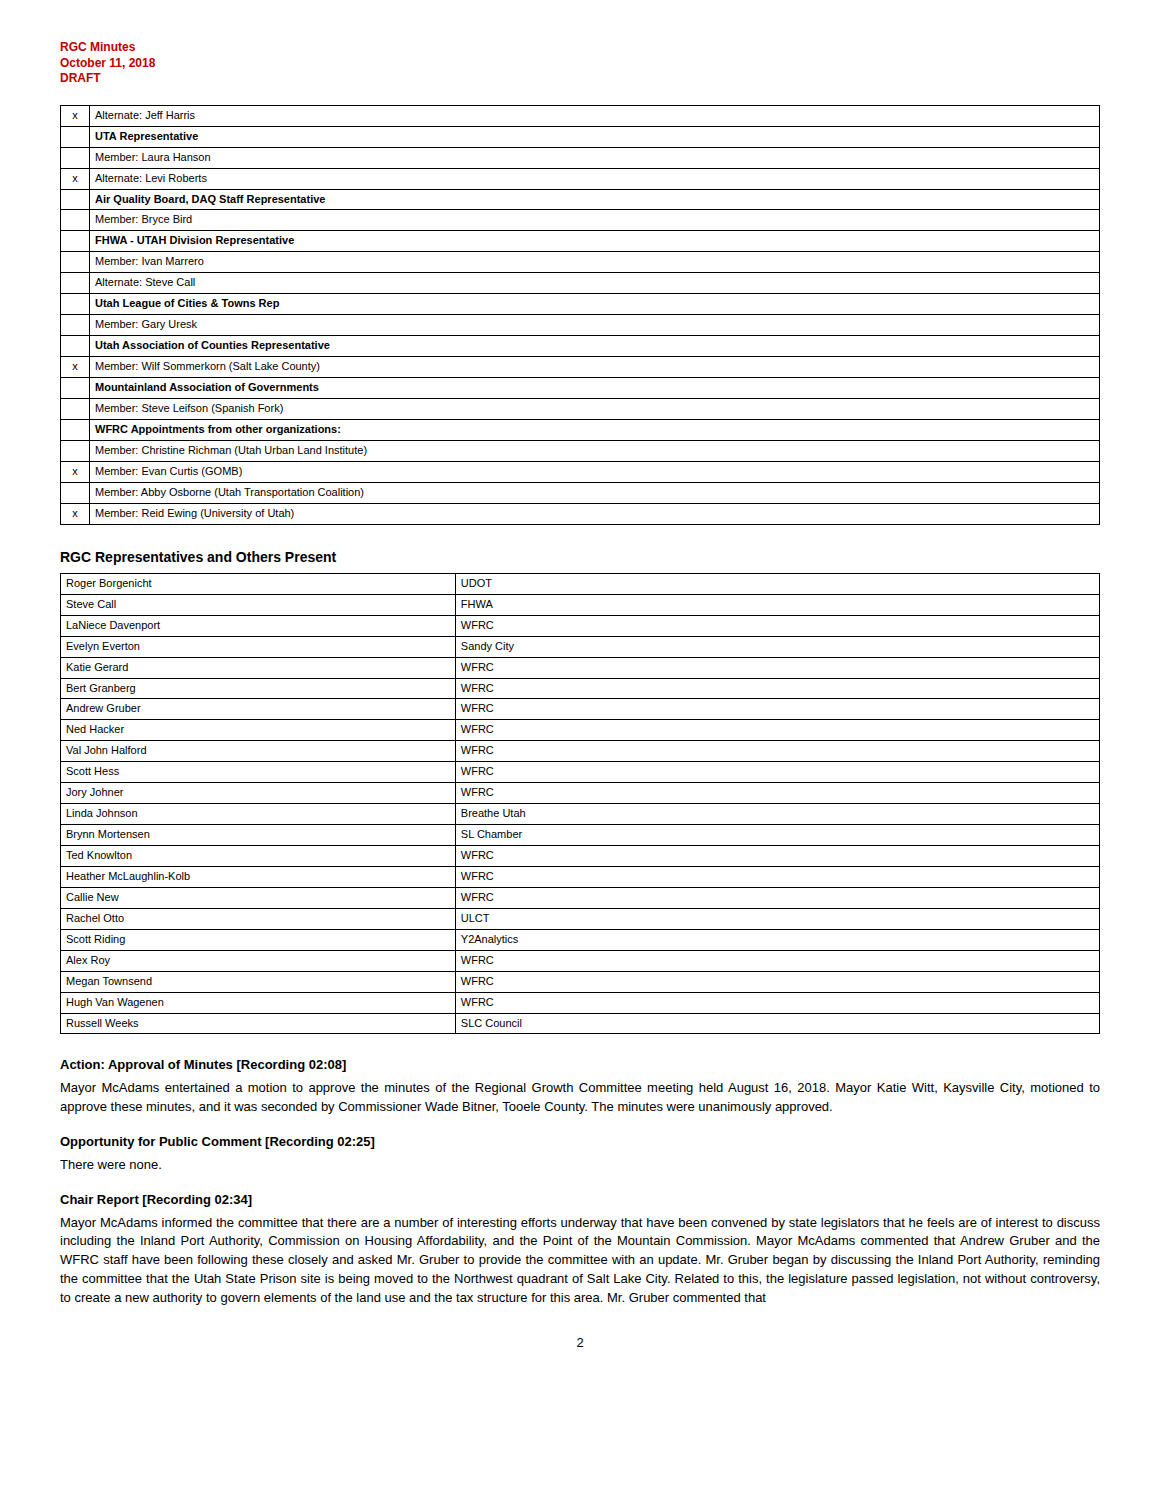RGC Minutes
October 11, 2018
DRAFT
| x | Alternate: Jeff Harris |
| | UTA Representative |
| | Member: Laura Hanson |
| x | Alternate: Levi Roberts |
| | Air Quality Board, DAQ Staff Representative |
| | Member: Bryce Bird |
| | FHWA - UTAH Division Representative |
| | Member: Ivan Marrero |
| | Alternate: Steve Call |
| | Utah League of Cities & Towns Rep |
| | Member: Gary Uresk |
| | Utah Association of Counties Representative |
| x | Member: Wilf Sommerkorn (Salt Lake County) |
| | Mountainland Association of Governments |
| | Member: Steve Leifson (Spanish Fork) |
| | WFRC Appointments from other organizations: |
| | Member: Christine Richman (Utah Urban Land Institute) |
| x | Member: Evan Curtis (GOMB) |
| | Member: Abby Osborne (Utah Transportation Coalition) |
| x | Member: Reid Ewing (University of Utah) |
RGC Representatives and Others Present
| Roger Borgenicht | UDOT |
| Steve Call | FHWA |
| LaNiece Davenport | WFRC |
| Evelyn Everton | Sandy City |
| Katie Gerard | WFRC |
| Bert Granberg | WFRC |
| Andrew Gruber | WFRC |
| Ned Hacker | WFRC |
| Val John Halford | WFRC |
| Scott Hess | WFRC |
| Jory Johner | WFRC |
| Linda Johnson | Breathe Utah |
| Brynn Mortensen | SL Chamber |
| Ted Knowlton | WFRC |
| Heather McLaughlin-Kolb | WFRC |
| Callie New | WFRC |
| Rachel Otto | ULCT |
| Scott Riding | Y2Analytics |
| Alex Roy | WFRC |
| Megan Townsend | WFRC |
| Hugh Van Wagenen | WFRC |
| Russell Weeks | SLC Council |
Action: Approval of Minutes [Recording 02:08]
Mayor McAdams entertained a motion to approve the minutes of the Regional Growth Committee meeting held August 16, 2018. Mayor Katie Witt, Kaysville City, motioned to approve these minutes, and it was seconded by Commissioner Wade Bitner, Tooele County. The minutes were unanimously approved.
Opportunity for Public Comment [Recording 02:25]
There were none.
Chair Report [Recording 02:34]
Mayor McAdams informed the committee that there are a number of interesting efforts underway that have been convened by state legislators that he feels are of interest to discuss including the Inland Port Authority, Commission on Housing Affordability, and the Point of the Mountain Commission. Mayor McAdams commented that Andrew Gruber and the WFRC staff have been following these closely and asked Mr. Gruber to provide the committee with an update. Mr. Gruber began by discussing the Inland Port Authority, reminding the committee that the Utah State Prison site is being moved to the Northwest quadrant of Salt Lake City. Related to this, the legislature passed legislation, not without controversy, to create a new authority to govern elements of the land use and the tax structure for this area. Mr. Gruber commented that
2